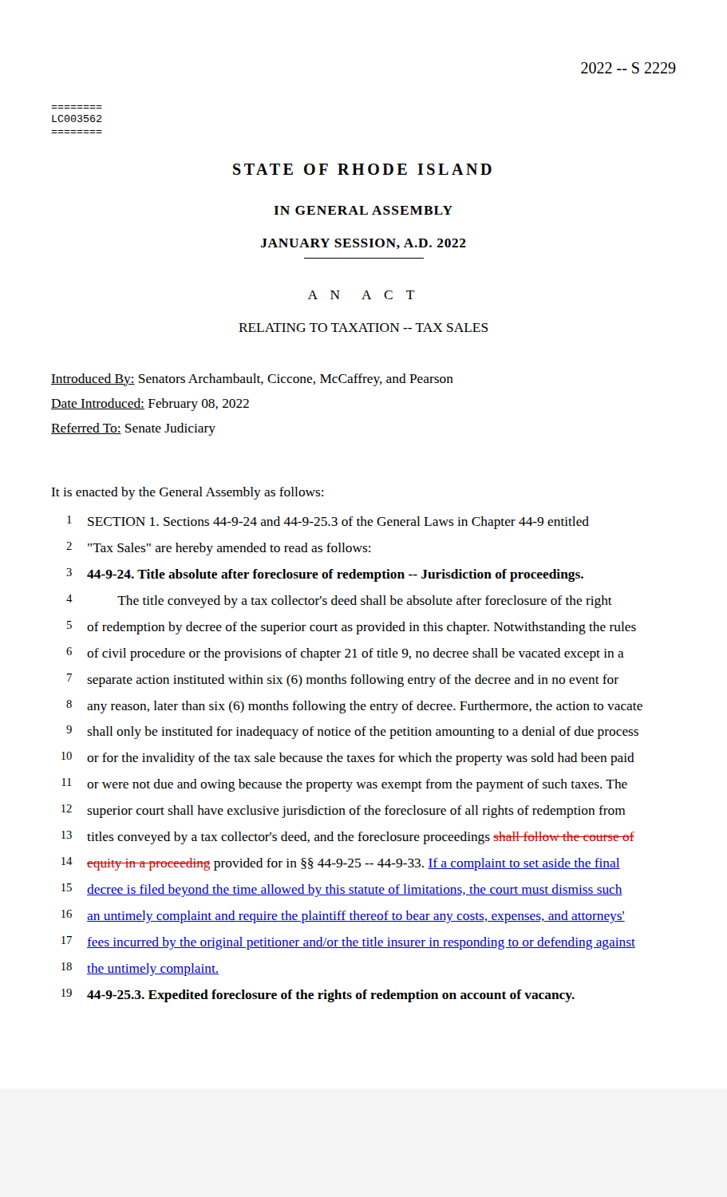2022 -- S 2229
======== LC003562 ========
STATE OF RHODE ISLAND
IN GENERAL ASSEMBLY
JANUARY SESSION, A.D. 2022
A N A C T
RELATING TO TAXATION -- TAX SALES
Introduced By: Senators Archambault, Ciccone, McCaffrey, and Pearson
Date Introduced: February 08, 2022
Referred To: Senate Judiciary
It is enacted by the General Assembly as follows:
SECTION 1. Sections 44-9-24 and 44-9-25.3 of the General Laws in Chapter 44-9 entitled
"Tax Sales" are hereby amended to read as follows:
44-9-24. Title absolute after foreclosure of redemption -- Jurisdiction of proceedings.
The title conveyed by a tax collector's deed shall be absolute after foreclosure of the right
of redemption by decree of the superior court as provided in this chapter. Notwithstanding the rules
of civil procedure or the provisions of chapter 21 of title 9, no decree shall be vacated except in a
separate action instituted within six (6) months following entry of the decree and in no event for
any reason, later than six (6) months following the entry of decree. Furthermore, the action to vacate
shall only be instituted for inadequacy of notice of the petition amounting to a denial of due process
or for the invalidity of the tax sale because the taxes for which the property was sold had been paid
or were not due and owing because the property was exempt from the payment of such taxes. The
superior court shall have exclusive jurisdiction of the foreclosure of all rights of redemption from
titles conveyed by a tax collector's deed, and the foreclosure proceedings shall follow the course of
equity in a proceeding provided for in §§ 44-9-25 -- 44-9-33. If a complaint to set aside the final
decree is filed beyond the time allowed by this statute of limitations, the court must dismiss such
an untimely complaint and require the plaintiff thereof to bear any costs, expenses, and attorneys'
fees incurred by the original petitioner and/or the title insurer in responding to or defending against
the untimely complaint.
44-9-25.3. Expedited foreclosure of the rights of redemption on account of vacancy.